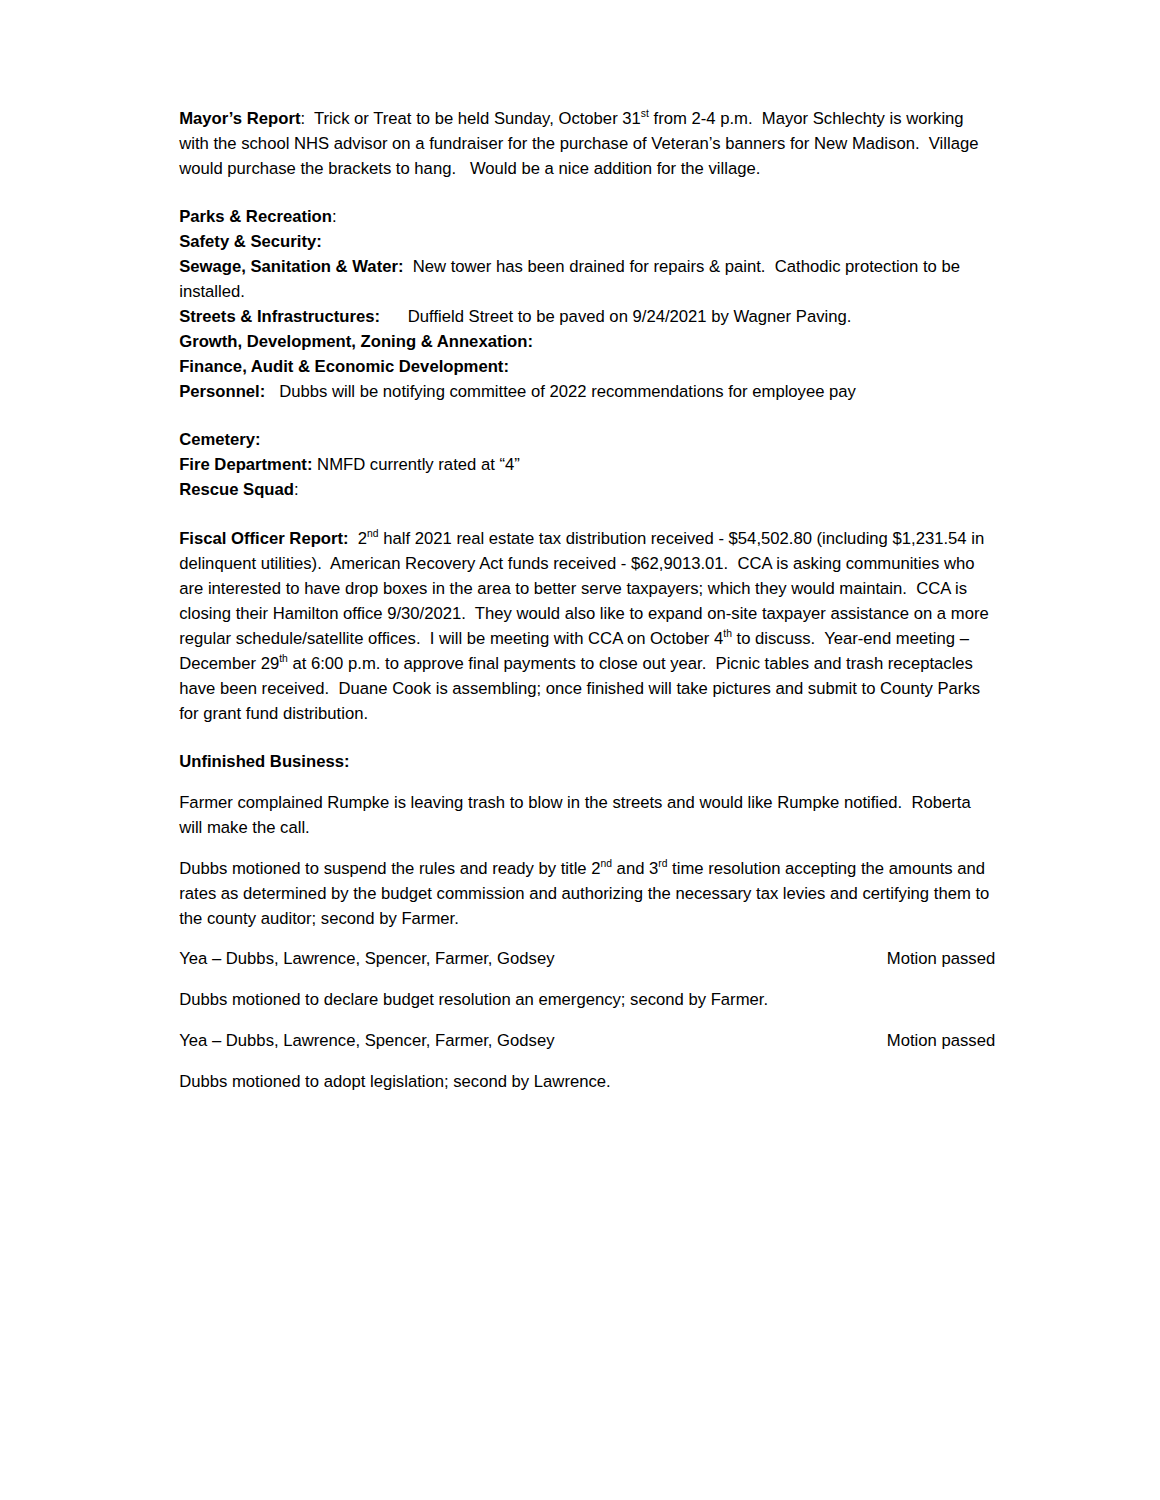Mayor’s Report: Trick or Treat to be held Sunday, October 31st from 2-4 p.m. Mayor Schlechty is working with the school NHS advisor on a fundraiser for the purchase of Veteran’s banners for New Madison. Village would purchase the brackets to hang. Would be a nice addition for the village.
Parks & Recreation:
Safety & Security:
Sewage, Sanitation & Water: New tower has been drained for repairs & paint. Cathodic protection to be installed.
Streets & Infrastructures: Duffield Street to be paved on 9/24/2021 by Wagner Paving.
Growth, Development, Zoning & Annexation:
Finance, Audit & Economic Development:
Personnel: Dubbs will be notifying committee of 2022 recommendations for employee pay
Cemetery:
Fire Department: NMFD currently rated at “4”
Rescue Squad:
Fiscal Officer Report: 2nd half 2021 real estate tax distribution received - $54,502.80 (including $1,231.54 in delinquent utilities). American Recovery Act funds received - $62,9013.01. CCA is asking communities who are interested to have drop boxes in the area to better serve taxpayers; which they would maintain. CCA is closing their Hamilton office 9/30/2021. They would also like to expand on-site taxpayer assistance on a more regular schedule/satellite offices. I will be meeting with CCA on October 4th to discuss. Year-end meeting – December 29th at 6:00 p.m. to approve final payments to close out year. Picnic tables and trash receptacles have been received. Duane Cook is assembling; once finished will take pictures and submit to County Parks for grant fund distribution.
Unfinished Business:
Farmer complained Rumpke is leaving trash to blow in the streets and would like Rumpke notified. Roberta will make the call.
Dubbs motioned to suspend the rules and ready by title 2nd and 3rd time resolution accepting the amounts and rates as determined by the budget commission and authorizing the necessary tax levies and certifying them to the county auditor; second by Farmer.
Yea – Dubbs, Lawrence, Spencer, Farmer, Godsey Motion passed
Dubbs motioned to declare budget resolution an emergency; second by Farmer.
Yea – Dubbs, Lawrence, Spencer, Farmer, Godsey Motion passed
Dubbs motioned to adopt legislation; second by Lawrence.